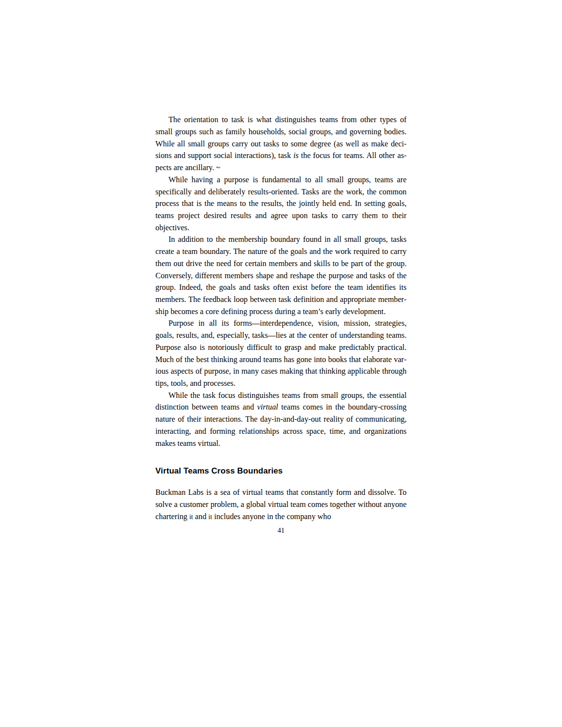The orientation to task is what distinguishes teams from other types of small groups such as family households, social groups, and governing bodies. While all small groups carry out tasks to some degree (as well as make decisions and support social interactions), task is the focus for teams. All other aspects are ancillary. ~
While having a purpose is fundamental to all small groups, teams are specifically and deliberately results-oriented. Tasks are the work, the common process that is the means to the results, the jointly held end. In setting goals, teams project desired results and agree upon tasks to carry them to their objectives.
In addition to the membership boundary found in all small groups, tasks create a team boundary. The nature of the goals and the work required to carry them out drive the need for certain members and skills to be part of the group. Conversely, different members shape and reshape the purpose and tasks of the group. Indeed, the goals and tasks often exist before the team identifies its members. The feedback loop between task definition and appropriate membership becomes a core defining process during a team’s early development.
Purpose in all its forms—interdependence, vision, mission, strategies, goals, results, and, especially, tasks—lies at the center of understanding teams. Purpose also is notoriously difficult to grasp and make predictably practical. Much of the best thinking around teams has gone into books that elaborate various aspects of purpose, in many cases making that thinking applicable through tips, tools, and processes.
While the task focus distinguishes teams from small groups, the essential distinction between teams and virtual teams comes in the boundary-crossing nature of their interactions. The day-in-and-day-out reality of communicating, interacting, and forming relationships across space, time, and organizations makes teams virtual.
Virtual Teams Cross Boundaries
Buckman Labs is a sea of virtual teams that constantly form and dissolve. To solve a customer problem, a global virtual team comes together without anyone chartering it and it includes anyone in the company who
41